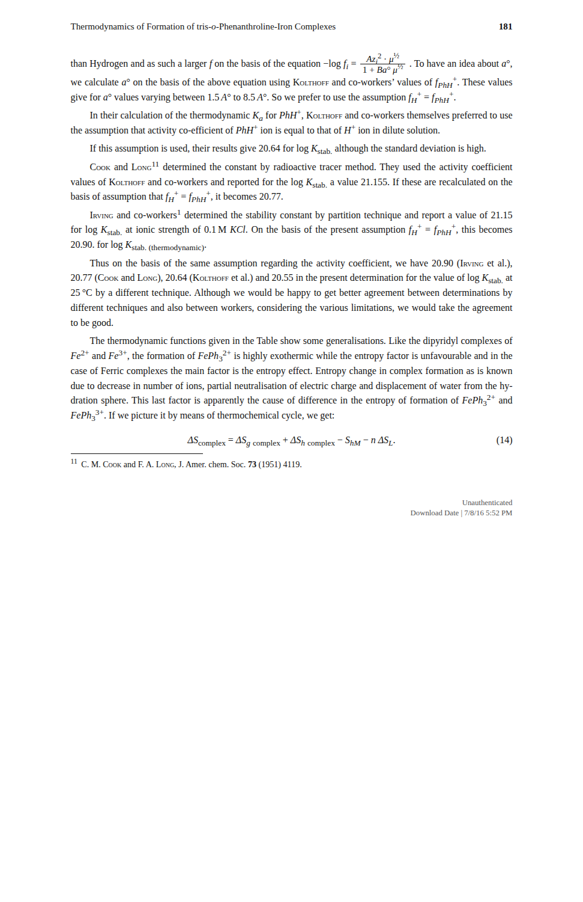Thermodynamics of Formation of tris-o-Phenanthroline-Iron Complexes 181
than Hydrogen and as such a larger f on the basis of the equation −log fi = Azi2 · μ½ 1 + Ba° μ½ . To have an idea about a°, we calculate a° on the basis of the above equation using Kolthoff and co-workers’ values of fPhH+. These values give for a° values varying between 1.5 A° to 8.5 A°. So we prefer to use the assumption fH+ = fPhH+.
In their calculation of the thermodynamic Ka for PhH+, Kolthoff and co-workers themselves preferred to use the assumption that activity co-efficient of PhH+ ion is equal to that of H+ ion in dilute solution.
If this assumption is used, their results give 20.64 for log Kstab. although the standard deviation is high.
Cook and Long11 determined the constant by radioactive tracer method. They used the activity coefficient values of Kolthoff and co-workers and reported for the log Kstab. a value 21.155. If these are recalculated on the basis of assumption that fH+ = fPhH+, it becomes 20.77.
Irving and co-workers1 determined the stability constant by partition technique and report a value of 21.15 for log Kstab. at ionic strength of 0.1 M KCl. On the basis of the present assumption fH+ = fPhH+, this becomes 20.90. for log Kstab. (thermodynamic).
Thus on the basis of the same assumption regarding the activity coefficient, we have 20.90 (Irving et al.), 20.77 (Cook and Long), 20.64 (Kolthoff et al.) and 20.55 in the present determination for the value of log Kstab. at 25 °C by a different technique. Although we would be happy to get better agreement between determinations by different techniques and also between workers, considering the various limitations, we would take the agreement to be good.
The thermodynamic functions given in the Table show some generalisations. Like the dipyridyl complexes of Fe2+ and Fe3+, the formation of FePh32+ is highly exothermic while the entropy factor is unfavourable and in the case of Ferric complexes the main factor is the entropy effect. Entropy change in complex formation as is known due to decrease in number of ions, partial neutralisation of electric charge and displacement of water from the hydration sphere. This last factor is apparently the cause of difference in the entropy of formation of FePh32+ and FePh33+. If we picture it by means of thermochemical cycle, we get:
ΔScomplex = ΔSg complex + ΔSh complex − ShM − n ΔSL. (14)
11 C. M. Cook and F. A. Long, J. Amer. chem. Soc. 73 (1951) 4119.
Unauthenticated
Download Date | 7/8/16 5:52 PM